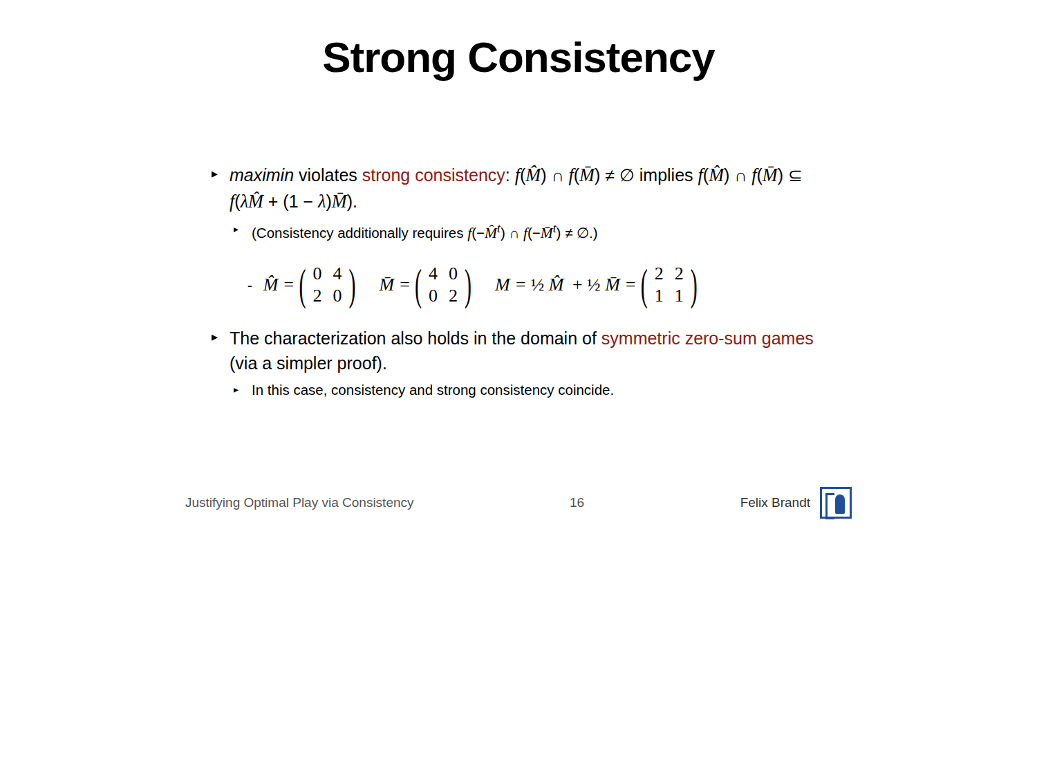Strong Consistency
maximin violates strong consistency: f(M̂) ∩ f(M̄) ≠ ∅ implies f(M̂) ∩ f(M̄) ⊆ f(λM̂ + (1 − λ)M̄).
(Consistency additionally requires f(−M̂t) ∩ f(−M̄t) ≠ ∅.)
- M̂ =
| 0 | 4 |
| 2 | 0 |
M̄ =
| 4 | 0 |
| 0 | 2 |
M = ½ M̂ + ½ M̄ =
| 2 | 2 |
| 1 | 1 |
The characterization also holds in the domain of symmetric zero-sum games (via a simpler proof).
In this case, consistency and strong consistency coincide.
Justifying Optimal Play via Consistency
16
Felix Brandt